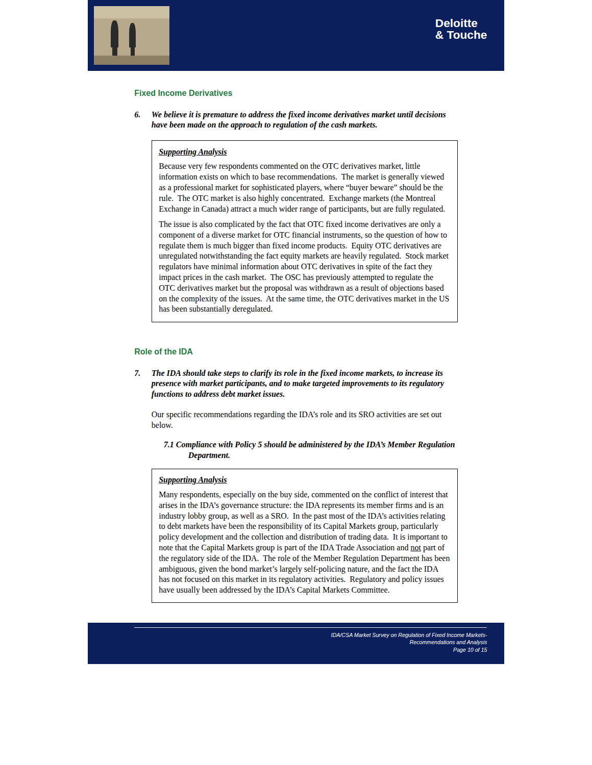Deloitte& Touche
Fixed Income Derivatives
6.
We believe it is premature to address the fixed income derivatives market until decisions have been made on the approach to regulation of the cash markets.
Supporting Analysis
Because very few respondents commented on the OTC derivatives market, little information exists on which to base recommendations. The market is generally viewed as a professional market for sophisticated players, where “buyer beware” should be the rule. The OTC market is also highly concentrated. Exchange markets (the Montreal Exchange in Canada) attract a much wider range of participants, but are fully regulated.
The issue is also complicated by the fact that OTC fixed income derivatives are only a component of a diverse market for OTC financial instruments, so the question of how to regulate them is much bigger than fixed income products. Equity OTC derivatives are unregulated notwithstanding the fact equity markets are heavily regulated. Stock market regulators have minimal information about OTC derivatives in spite of the fact they impact prices in the cash market. The OSC has previously attempted to regulate the OTC derivatives market but the proposal was withdrawn as a result of objections based on the complexity of the issues. At the same time, the OTC derivatives market in the US has been substantially deregulated.
Role of the IDA
7.
The IDA should take steps to clarify its role in the fixed income markets, to increase its presence with market participants, and to make targeted improvements to its regulatory functions to address debt market issues.
Our specific recommendations regarding the IDA’s role and its SRO activities are set out below.
7.1 Compliance with Policy 5 should be administered by the IDA’s Member Regulation Department.
Supporting Analysis
Many respondents, especially on the buy side, commented on the conflict of interest that arises in the IDA’s governance structure: the IDA represents its member firms and is an industry lobby group, as well as a SRO. In the past most of the IDA’s activities relating to debt markets have been the responsibility of its Capital Markets group, particularly policy development and the collection and distribution of trading data. It is important to note that the Capital Markets group is part of the IDA Trade Association and not part of the regulatory side of the IDA. The role of the Member Regulation Department has been ambiguous, given the bond market’s largely self-policing nature, and the fact the IDA has not focused on this market in its regulatory activities. Regulatory and policy issues have usually been addressed by the IDA’s Capital Markets Committee.
IDA/CSA Market Survey on Regulation of Fixed Income Markets-
Recommendations and Analysis
Page 10 of 15